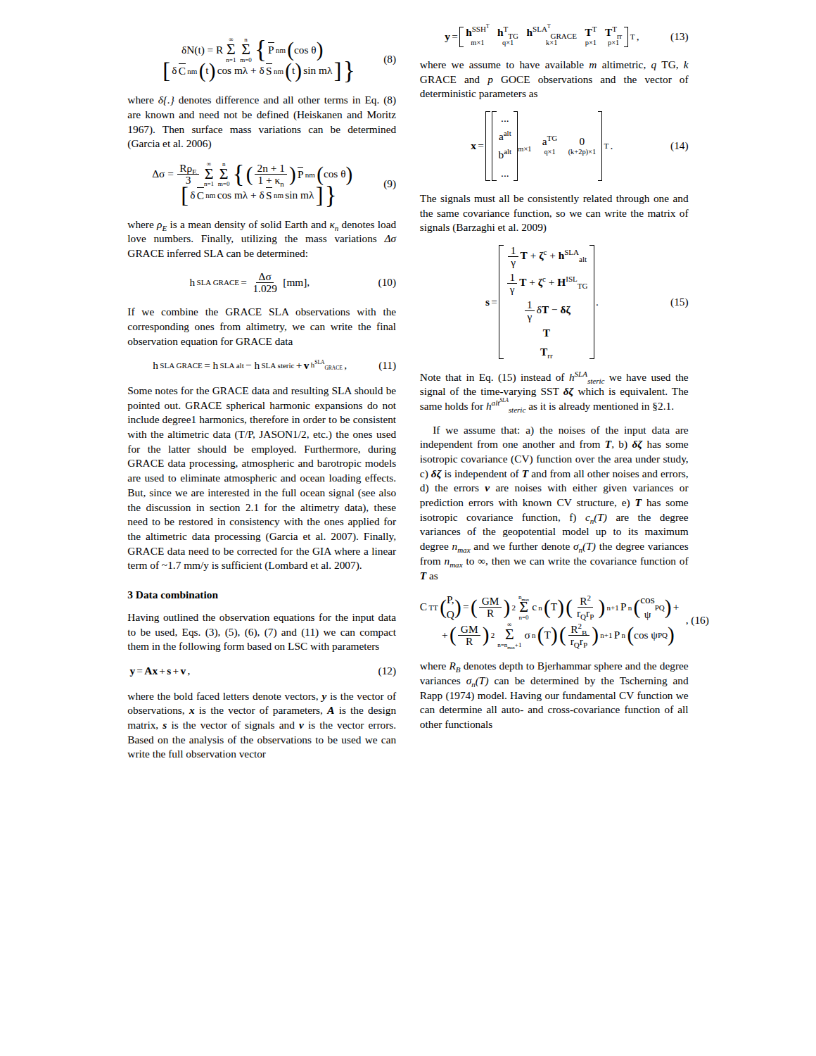δN(t) = R ∞Σn=1 nΣm=0 { Pnm (cos θ)
[ δCnm (t) cos mλ + δSnm (t) sin mλ ] }
(8)
where δ{.} denotes difference and all other terms in Eq. (8) are known and need not be defined (Heiskanen and Moritz 1967). Then surface mass variations can be determined (Garcia et al. 2006)
Δσ = RρE 3 ∞Σn=1 nΣm=0 { ( 2n + 11 + κn ) Pnm (cos θ)
[ δCnm cos mλ + δSnm sin mλ ] }
(9)
where ρE is a mean density of solid Earth and κn denotes load love numbers. Finally, utilizing the mass variations Δσ GRACE inferred SLA can be determined:
hSLAGRACE = Δσ 1.029 [mm],
(10)
If we combine the GRACE SLA observations with the corresponding ones from altimetry, we can write the final observation equation for GRACE data
hSLAGRACE = hSLAalt − hSLAsteric + vhSLAGRACE ,
(11)
Some notes for the GRACE data and resulting SLA should be pointed out. GRACE spherical harmonic expansions do not include degree1 harmonics, therefore in order to be consistent with the altimetric data (T/P, JASON1/2, etc.) the ones used for the latter should be employed. Furthermore, during GRACE data processing, atmospheric and barotropic models are used to eliminate atmospheric and ocean loading effects. But, since we are interested in the full ocean signal (see also the discussion in section 2.1 for the altimetry data), these need to be restored in consistency with the ones applied for the altimetric data processing (Garcia et al. 2007). Finally, GRACE data need to be corrected for the GIA where a linear term of ~1.7 mm/y is sufficient (Lombard et al. 2007).
3 Data combination
Having outlined the observation equations for the input data to be used, Eqs. (3), (5), (6), (7) and (11) we can compact them in the following form based on LSC with parameters
y = Ax + s + v ,
(12)
where the bold faced letters denote vectors, y is the vector of observations, x is the vector of parameters, A is the design matrix, s is the vector of signals and v is the vector errors. Based on the analysis of the observations to be used we can write the full observation vector
y = hSSHT m×1 hTTG q×1 hSLATGRACE k×1 TT p×1 TTrr p×1 T ,
(13)
where we assume to have available m altimetric, q TG, k GRACE and p GOCE observations and the vector of deterministic parameters as
x = ... aalt balt ... m×1 aTG q×1 0(k+2p)×1 T .
(14)
The signals must all be consistently related through one and the same covariance function, so we can write the matrix of signals (Barzaghi et al. 2009)
s = 1 γ T + ζc + hSLAalt 1 γ T + ζc + HISLTG 1 γδT − δζ T Trr .
(15)
Note that in Eq. (15) instead of hSLAsteric we have used the signal of the time-varying SST δζ which is equivalent. The same holds for haltSLAsteric as it is already mentioned in §2.1.
If we assume that: a) the noises of the input data are independent from one another and from T, b) δζ has some isotropic covariance (CV) function over the area under study, c) δζ is independent of T and from all other noises and errors, d) the errors v are noises with either given variances or prediction errors with known CV structure, e) T has some isotropic covariance function, f) cn(T) are the degree variances of the geopotential model up to its maximum degree nmax and we further denote σn(T) the degree variances from nmax to ∞, then we can write the covariance function of T as
CTT (P, Q) = ( GM R )2 nmax Σn=0 cn (T) ( R2 rQrP )n+1 Pn (cos ψPQ) +
+ ( GM R )2 ∞Σn=nmax+1 σn (T) ( R2B rQrP )n+1 Pn (cos ψPQ)
, (16)
where RB denotes depth to Bjerhammar sphere and the degree variances σn(T) can be determined by the Tscherning and Rapp (1974) model. Having our fundamental CV function we can determine all auto- and cross-covariance function of all other functionals